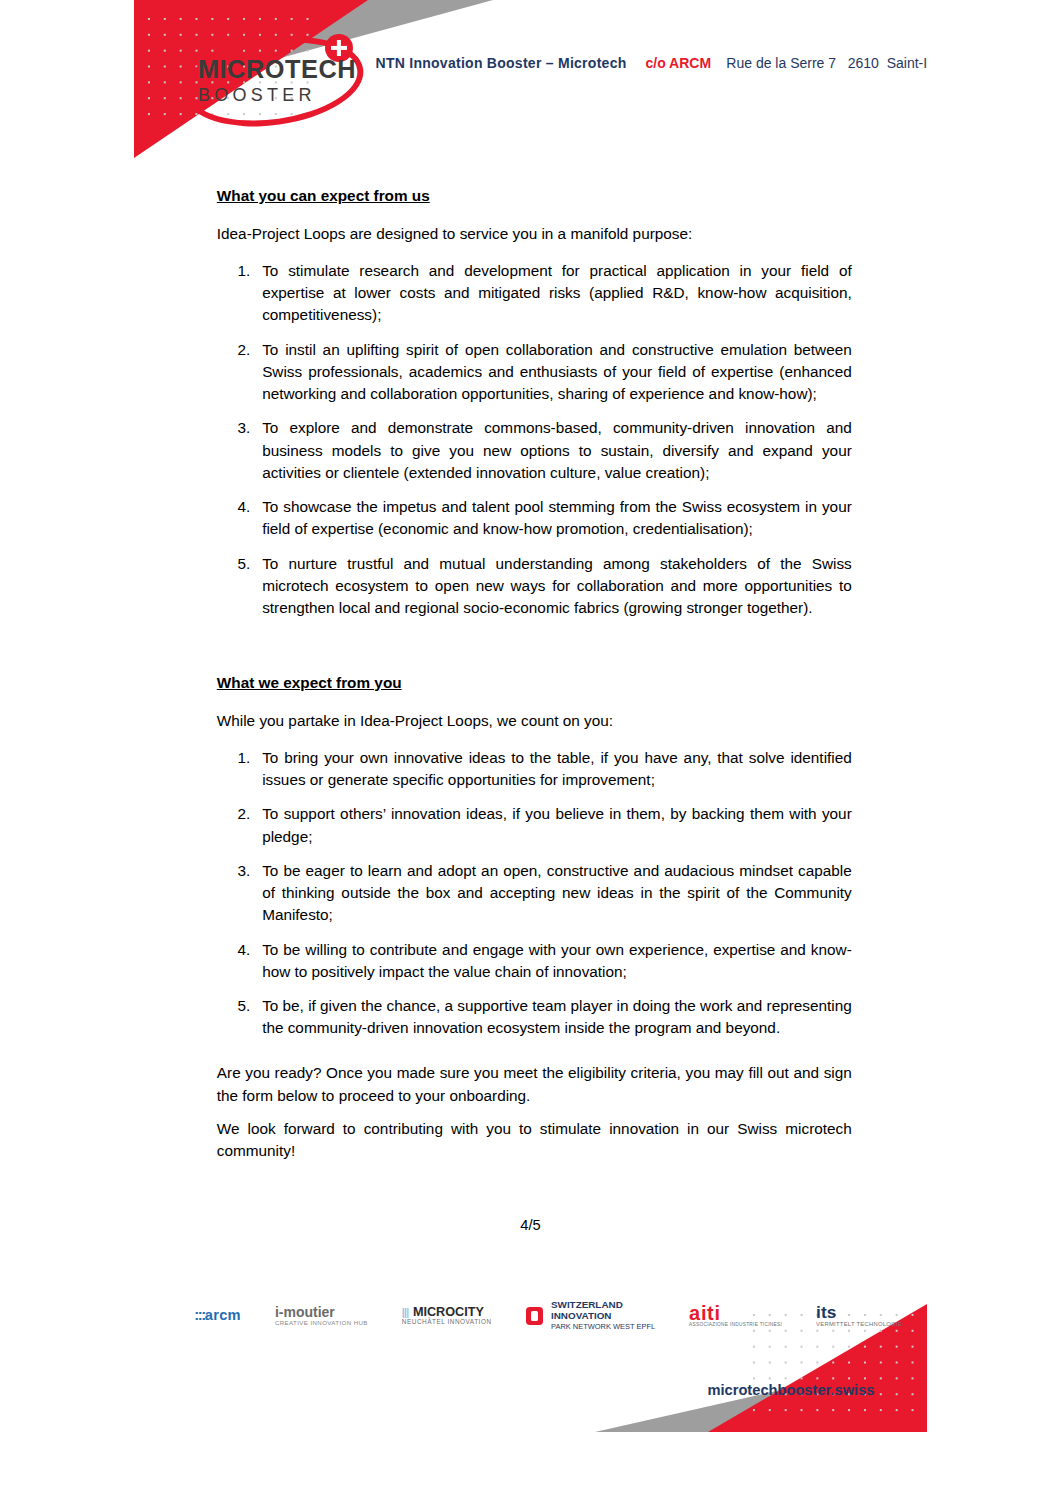MICROTECH BOOSTER
NTN Innovation Booster – Microtech c/o ARCM Rue de la Serre 7 2610 Saint-Imier
What you can expect from us
Idea-Project Loops are designed to service you in a manifold purpose:
To stimulate research and development for practical application in your field of expertise at lower costs and mitigated risks (applied R&D, know-how acquisition, competitiveness);
To instil an uplifting spirit of open collaboration and constructive emulation between Swiss professionals, academics and enthusiasts of your field of expertise (enhanced networking and collaboration opportunities, sharing of experience and know-how);
To explore and demonstrate commons-based, community-driven innovation and business models to give you new options to sustain, diversify and expand your activities or clientele (extended innovation culture, value creation);
To showcase the impetus and talent pool stemming from the Swiss ecosystem in your field of expertise (economic and know-how promotion, credentialisation);
To nurture trustful and mutual understanding among stakeholders of the Swiss microtech ecosystem to open new ways for collaboration and more opportunities to strengthen local and regional socio-economic fabrics (growing stronger together).
What we expect from you
While you partake in Idea-Project Loops, we count on you:
To bring your own innovative ideas to the table, if you have any, that solve identified issues or generate specific opportunities for improvement;
To support others’ innovation ideas, if you believe in them, by backing them with your pledge;
To be eager to learn and adopt an open, constructive and audacious mindset capable of thinking outside the box and accepting new ideas in the spirit of the Community Manifesto;
To be willing to contribute and engage with your own experience, expertise and know-how to positively impact the value chain of innovation;
To be, if given the chance, a supportive team player in doing the work and representing the community-driven innovation ecosystem inside the program and beyond.
Are you ready? Once you made sure you meet the eligibility criteria, you may fill out and sign the form below to proceed to your onboarding.
We look forward to contributing with you to stimulate innovation in our Swiss microtech community!
4/5
::: arcm
i-moutierCREATIVE INNOVATION HUB
|||MICROCITYNEUCHÂTEL INNOVATION
SWITZERLAND
INNOVATION
PARK NETWORK WEST EPFL
aitiASSOCIAZIONE INDUSTRIE TICINESI
itsVERMITTELT TECHNOLOGIE.
Innovation
Booster
powered by
Innosuisse
microtechbooster.swiss